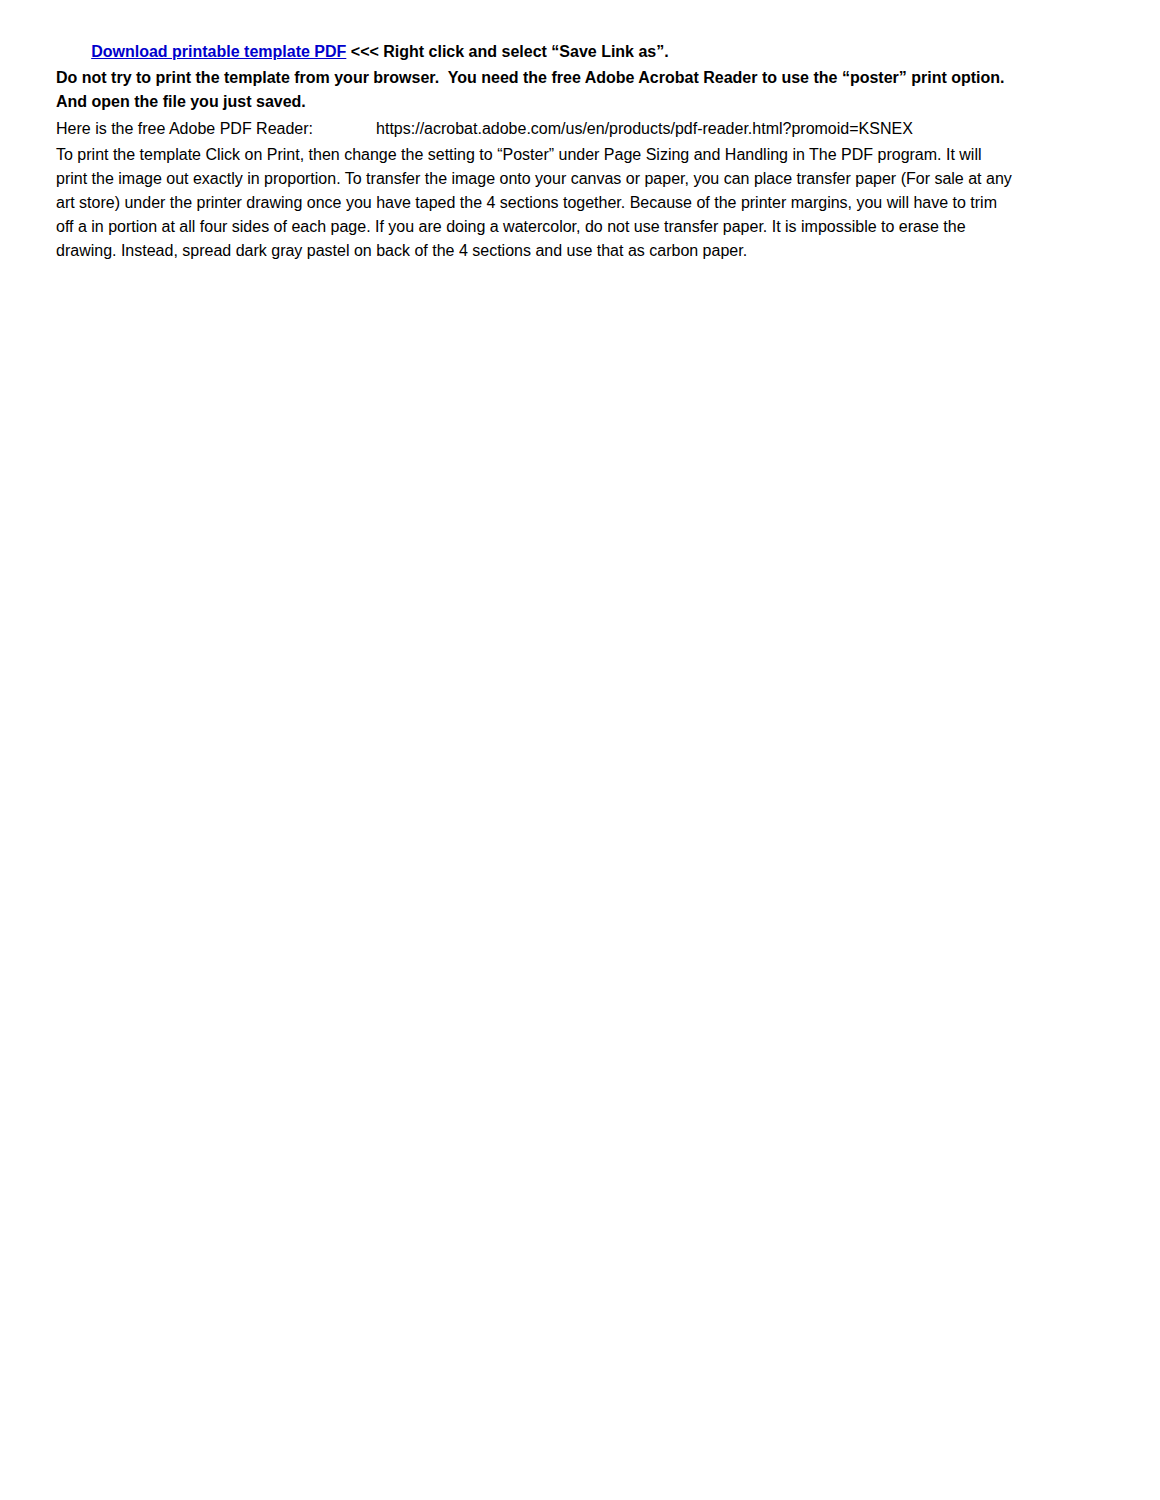Download printable template PDF <<< Right click and select “Save Link as”.
Do not try to print the template from your browser. You need the free Adobe Acrobat Reader to use the “poster” print option. And open the file you just saved.
Here is the free Adobe PDF Reader: https://acrobat.adobe.com/us/en/products/pdf-reader.html?promoid=KSNEX
To print the template Click on Print, then change the setting to “Poster” under Page Sizing and Handling in The PDF program. It will print the image out exactly in proportion. To transfer the image onto your canvas or paper, you can place transfer paper (For sale at any art store) under the printer drawing once you have taped the 4 sections together. Because of the printer margins, you will have to trim off a in portion at all four sides of each page. If you are doing a watercolor, do not use transfer paper. It is impossible to erase the drawing. Instead, spread dark gray pastel on back of the 4 sections and use that as carbon paper.